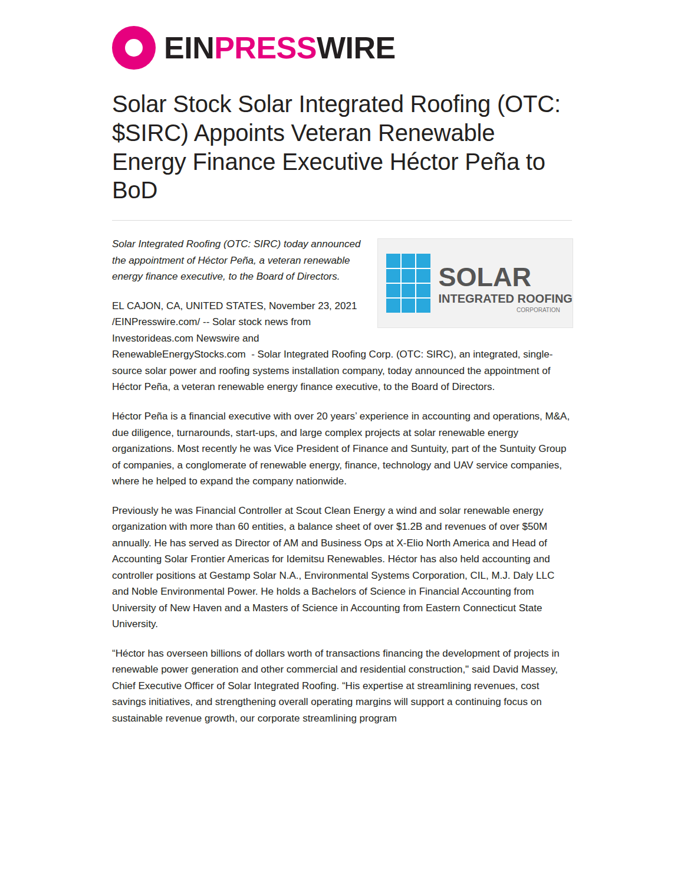EIN PRESS WIRE
Solar Stock Solar Integrated Roofing (OTC: $SIRC) Appoints Veteran Renewable Energy Finance Executive Héctor Peña to BoD
Solar Integrated Roofing (OTC: SIRC) today announced the appointment of Héctor Peña, a veteran renewable energy finance executive, to the Board of Directors.
EL CAJON, CA, UNITED STATES, November 23, 2021 /EINPresswire.com/ -- Solar stock news from Investorideas.com Newswire and RenewableEnergyStocks.com - Solar Integrated Roofing Corp. (OTC: SIRC), an integrated, single-source solar power and roofing systems installation company, today announced the appointment of Héctor Peña, a veteran renewable energy finance executive, to the Board of Directors.
Héctor Peña is a financial executive with over 20 years’ experience in accounting and operations, M&A, due diligence, turnarounds, start-ups, and large complex projects at solar renewable energy organizations. Most recently he was Vice President of Finance and Suntuity, part of the Suntuity Group of companies, a conglomerate of renewable energy, finance, technology and UAV service companies, where he helped to expand the company nationwide.
Previously he was Financial Controller at Scout Clean Energy a wind and solar renewable energy organization with more than 60 entities, a balance sheet of over $1.2B and revenues of over $50M annually. He has served as Director of AM and Business Ops at X-Elio North America and Head of Accounting Solar Frontier Americas for Idemitsu Renewables. Héctor has also held accounting and controller positions at Gestamp Solar N.A., Environmental Systems Corporation, CIL, M.J. Daly LLC and Noble Environmental Power. He holds a Bachelors of Science in Financial Accounting from University of New Haven and a Masters of Science in Accounting from Eastern Connecticut State University.
“Héctor has overseen billions of dollars worth of transactions financing the development of projects in renewable power generation and other commercial and residential construction," said David Massey, Chief Executive Officer of Solar Integrated Roofing. “His expertise at streamlining revenues, cost savings initiatives, and strengthening overall operating margins will support a continuing focus on sustainable revenue growth, our corporate streamlining program